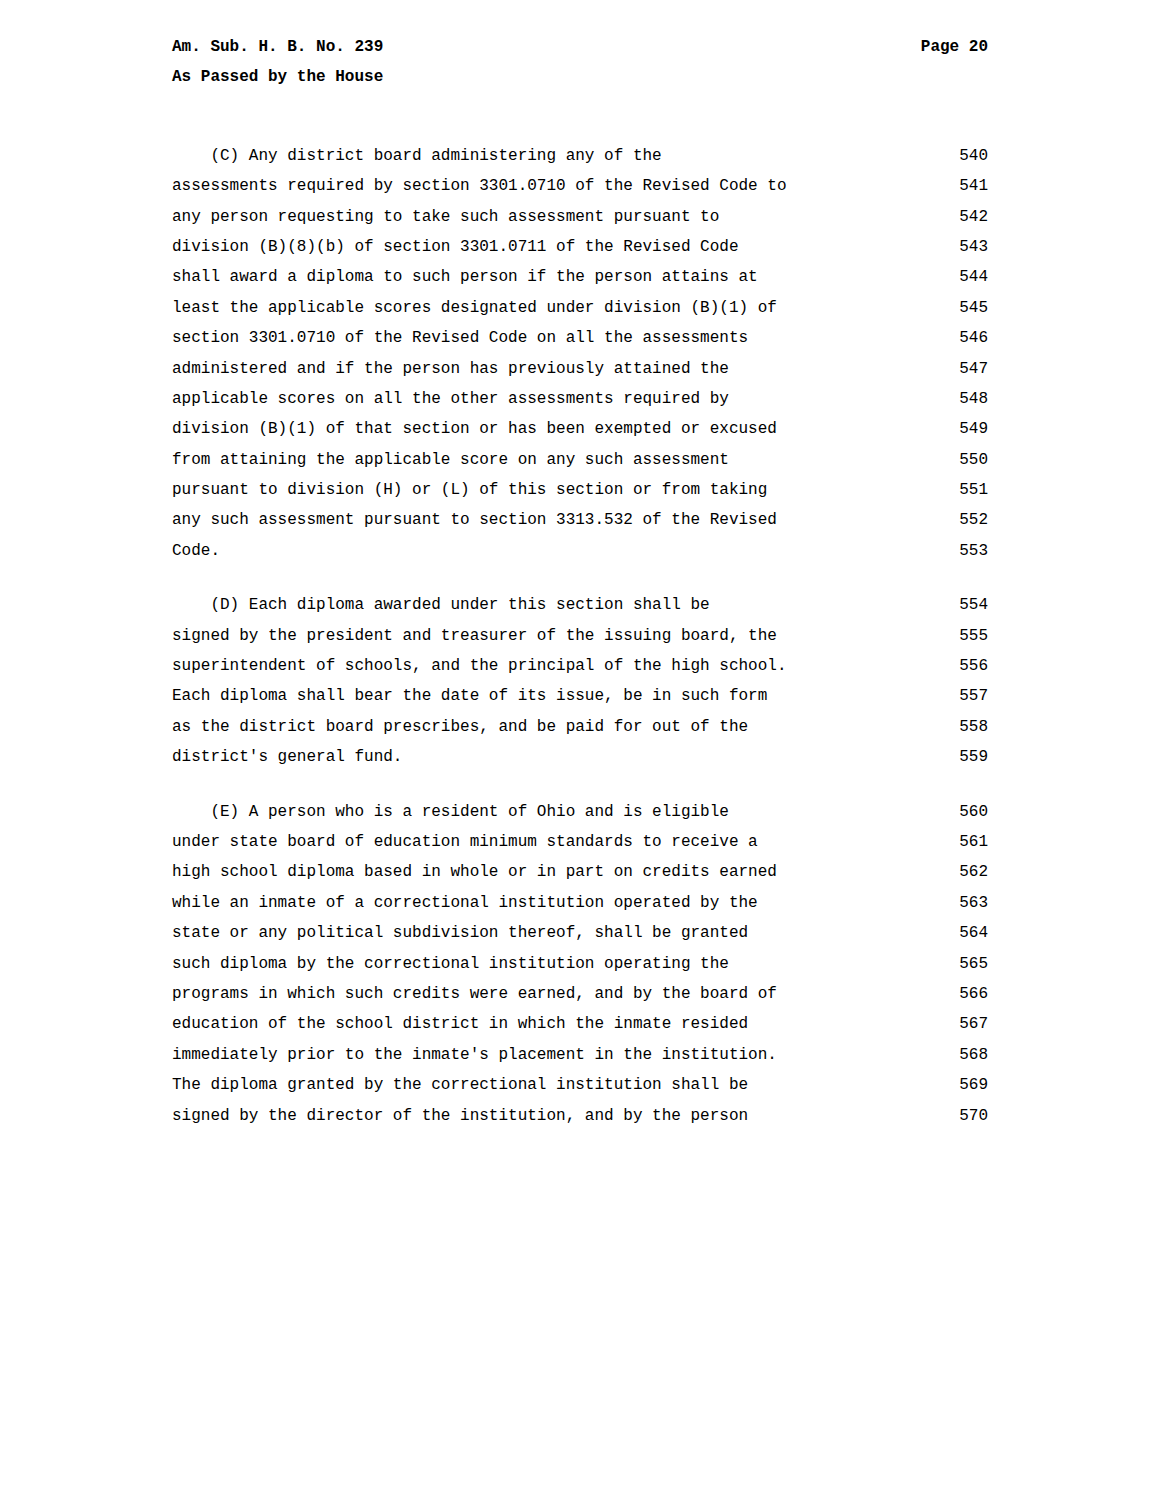Am. Sub. H. B. No. 239
As Passed by the House
Page 20
(C) Any district board administering any of the 540 assessments required by section 3301.0710 of the Revised Code to 541 any person requesting to take such assessment pursuant to 542 division (B)(8)(b) of section 3301.0711 of the Revised Code 543 shall award a diploma to such person if the person attains at 544 least the applicable scores designated under division (B)(1) of 545 section 3301.0710 of the Revised Code on all the assessments 546 administered and if the person has previously attained the 547 applicable scores on all the other assessments required by 548 division (B)(1) of that section or has been exempted or excused 549 from attaining the applicable score on any such assessment 550 pursuant to division (H) or (L) of this section or from taking 551 any such assessment pursuant to section 3313.532 of the Revised 552 Code. 553
(D) Each diploma awarded under this section shall be 554 signed by the president and treasurer of the issuing board, the 555 superintendent of schools, and the principal of the high school. 556 Each diploma shall bear the date of its issue, be in such form 557 as the district board prescribes, and be paid for out of the 558 district's general fund. 559
(E) A person who is a resident of Ohio and is eligible 560 under state board of education minimum standards to receive a 561 high school diploma based in whole or in part on credits earned 562 while an inmate of a correctional institution operated by the 563 state or any political subdivision thereof, shall be granted 564 such diploma by the correctional institution operating the 565 programs in which such credits were earned, and by the board of 566 education of the school district in which the inmate resided 567 immediately prior to the inmate's placement in the institution. 568 The diploma granted by the correctional institution shall be 569 signed by the director of the institution, and by the person 570